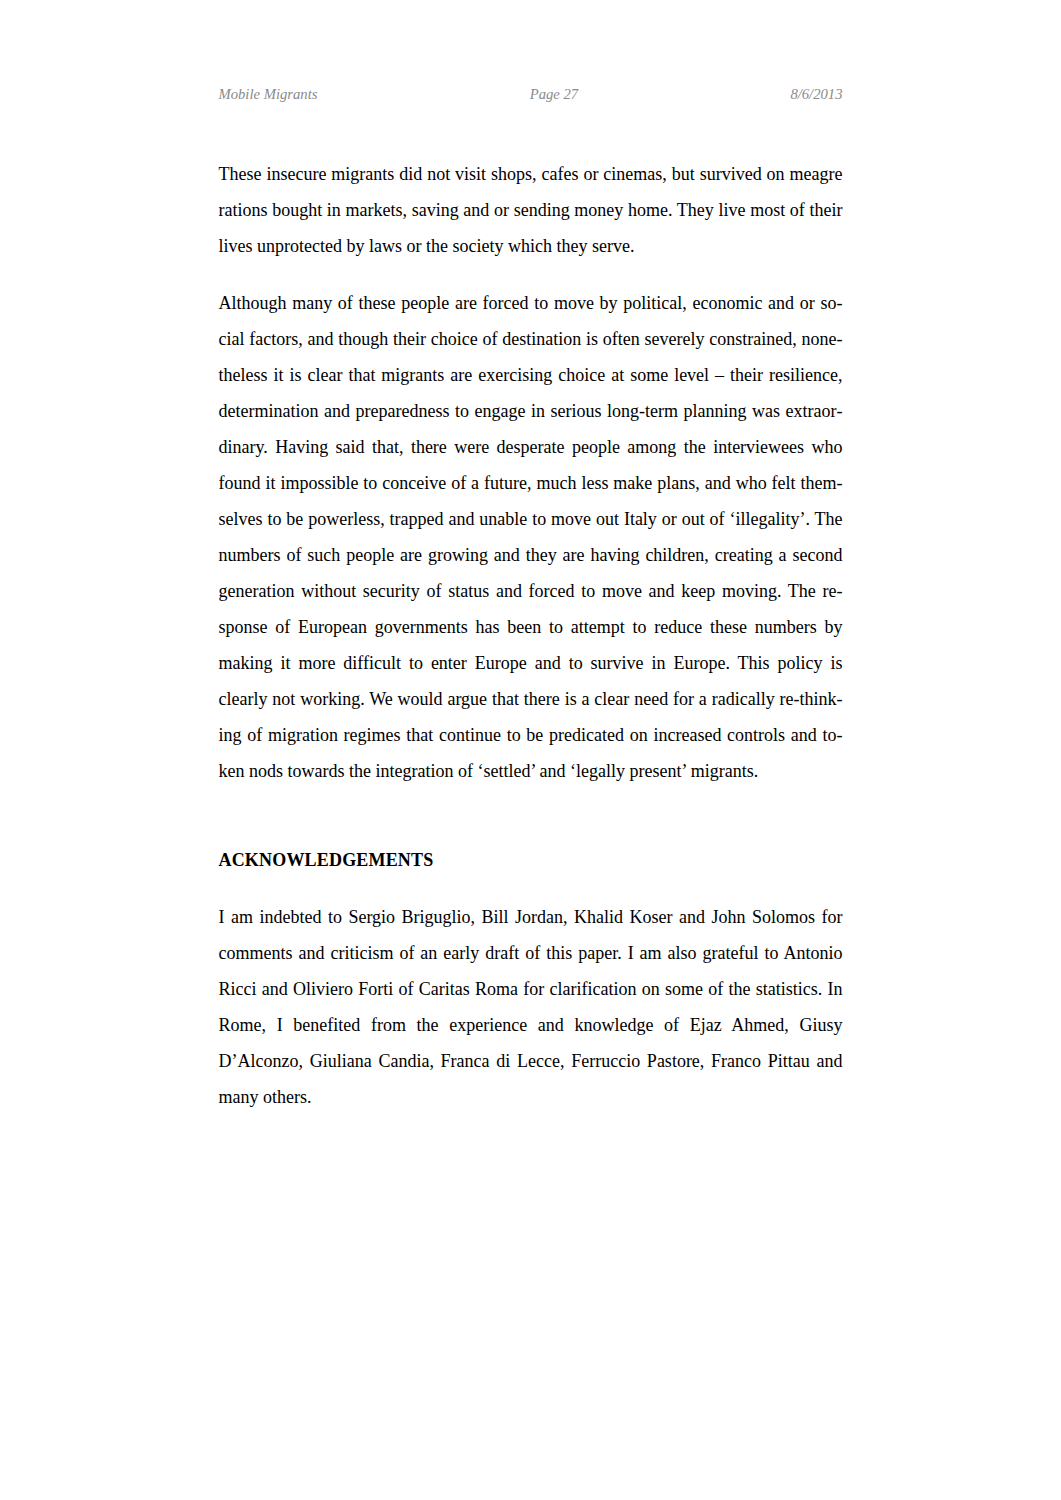Mobile Migrants Page 27 8/6/2013
These insecure migrants did not visit shops, cafes or cinemas, but survived on meagre rations bought in markets, saving and or sending money home. They live most of their lives unprotected by laws or the society which they serve.
Although many of these people are forced to move by political, economic and or social factors, and though their choice of destination is often severely constrained, nonetheless it is clear that migrants are exercising choice at some level – their resilience, determination and preparedness to engage in serious long-term planning was extraordinary. Having said that, there were desperate people among the interviewees who found it impossible to conceive of a future, much less make plans, and who felt themselves to be powerless, trapped and unable to move out Italy or out of ‘illegality’. The numbers of such people are growing and they are having children, creating a second generation without security of status and forced to move and keep moving. The response of European governments has been to attempt to reduce these numbers by making it more difficult to enter Europe and to survive in Europe. This policy is clearly not working. We would argue that there is a clear need for a radically re-thinking of migration regimes that continue to be predicated on increased controls and token nods towards the integration of ‘settled’ and ‘legally present’ migrants.
ACKNOWLEDGEMENTS
I am indebted to Sergio Briguglio, Bill Jordan, Khalid Koser and John Solomos for comments and criticism of an early draft of this paper. I am also grateful to Antonio Ricci and Oliviero Forti of Caritas Roma for clarification on some of the statistics. In Rome, I benefited from the experience and knowledge of Ejaz Ahmed, Giusy D’Alconzo, Giuliana Candia, Franca di Lecce, Ferruccio Pastore, Franco Pittau and many others.